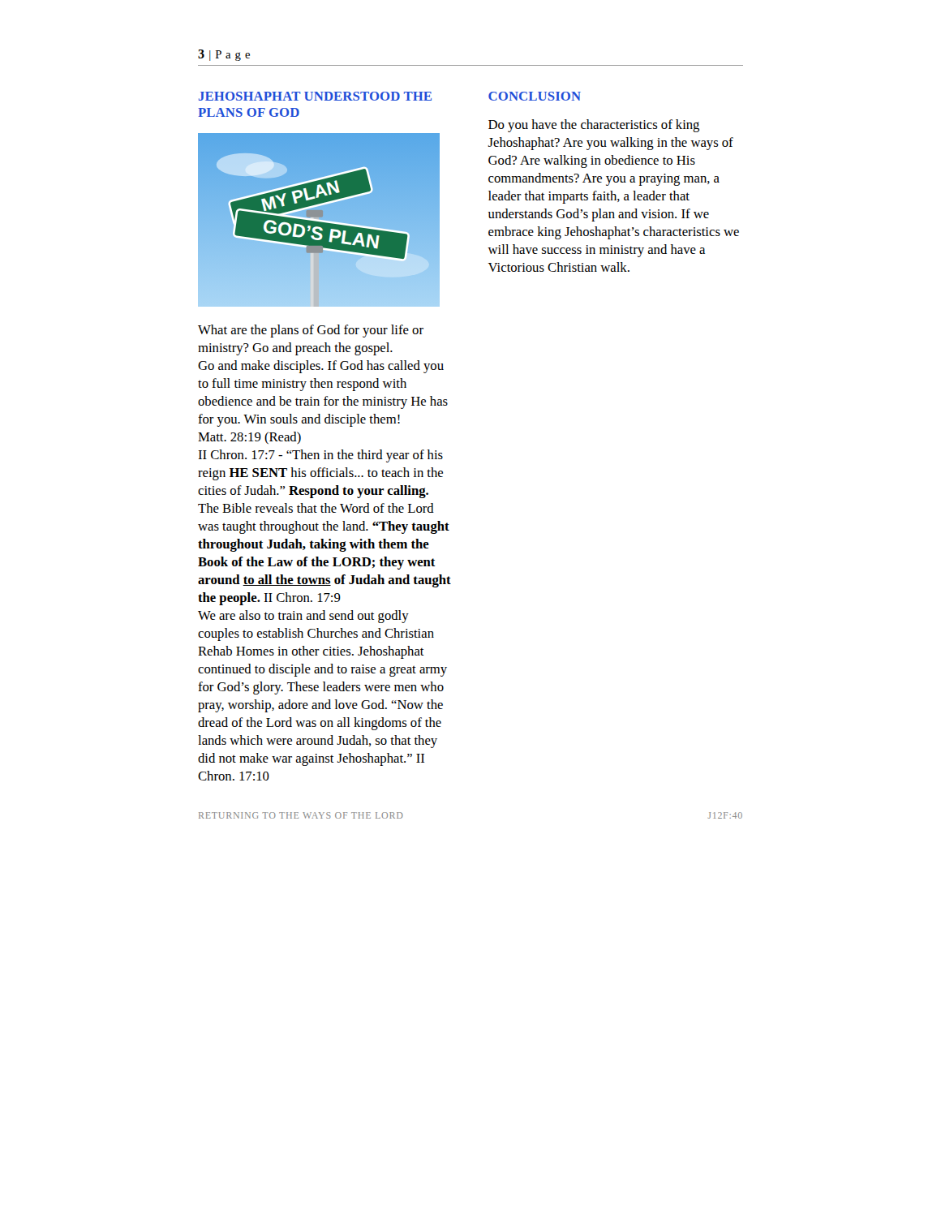3 | P a g e
JEHOSHAPHAT UNDERSTOOD THE PLANS OF GOD
What are the plans of God for your life or ministry? Go and preach the gospel.
Go and make disciples. If God has called you to full time ministry then respond with obedience and be train for the ministry He has for you. Win souls and disciple them!
Matt. 28:19 (Read)
II Chron. 17:7 - “Then in the third year of his reign HE SENT his officials... to teach in the cities of Judah.” Respond to your calling. The Bible reveals that the Word of the Lord was taught throughout the land. “They taught throughout Judah, taking with them the Book of the Law of the LORD; they went around to all the towns of Judah and taught the people. II Chron. 17:9
We are also to train and send out godly couples to establish Churches and Christian Rehab Homes in other cities. Jehoshaphat continued to disciple and to raise a great army for God’s glory. These leaders were men who pray, worship, adore and love God. “Now the dread of the Lord was on all kingdoms of the lands which were around Judah, so that they did not make war against Jehoshaphat.” II Chron. 17:10
CONCLUSION
Do you have the characteristics of king Jehoshaphat? Are you walking in the ways of God? Are walking in obedience to His commandments? Are you a praying man, a leader that imparts faith, a leader that understands God’s plan and vision. If we embrace king Jehoshaphat’s characteristics we will have success in ministry and have a Victorious Christian walk.
Returning to the ways of the Lord
J12F:40